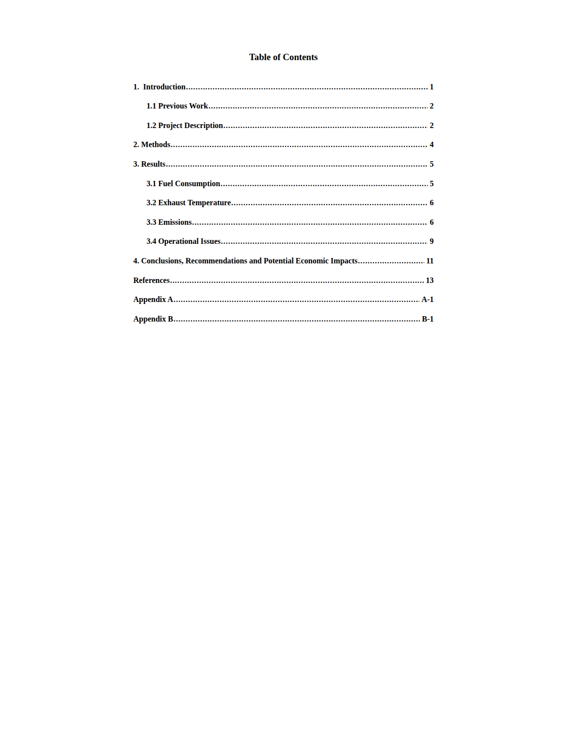Table of Contents
1. Introduction ........................................................................................................................... 1
1.1 Previous Work .................................................................................................................. 2
1.2 Project Description ......................................................................................................... 2
2. Methods .............................................................................................................................. 4
3. Results ................................................................................................................................ 5
3.1 Fuel Consumption .......................................................................................................... 5
3.2 Exhaust Temperature ..................................................................................................... 6
3.3 Emissions ..................................................................................................................... 6
3.4 Operational Issues .......................................................................................................... 9
4. Conclusions, Recommendations and Potential Economic Impacts .................................... 11
References ............................................................................................................................. 13
Appendix A ......................................................................................................................... A-1
Appendix B ......................................................................................................................... B-1